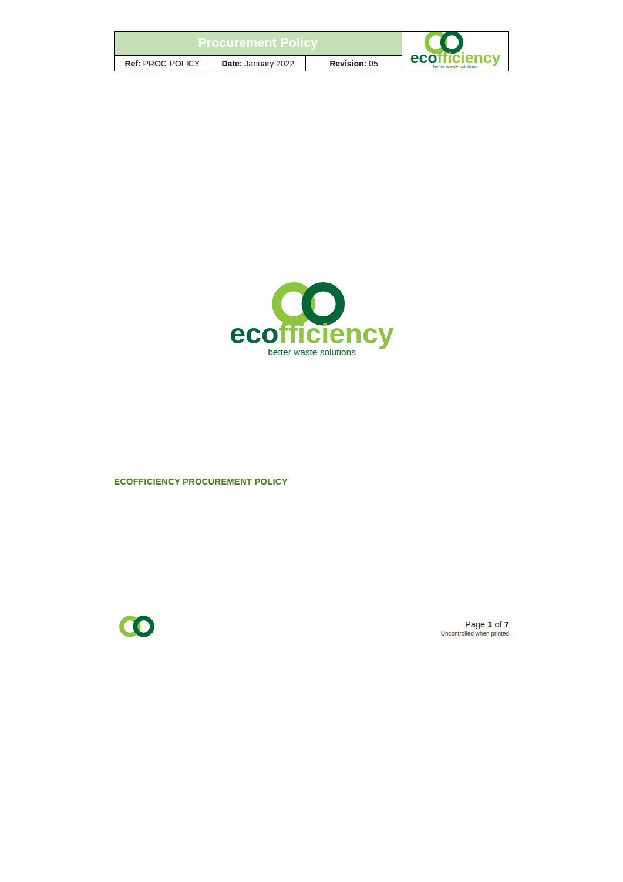| Procurement Policy | |
| Ref: PROC-POLICY | Date: January 2022 | Revision: 05 |
ECOFFICIENCY PROCUREMENT POLICY
Page 1 of 7
Uncontrolled when printed